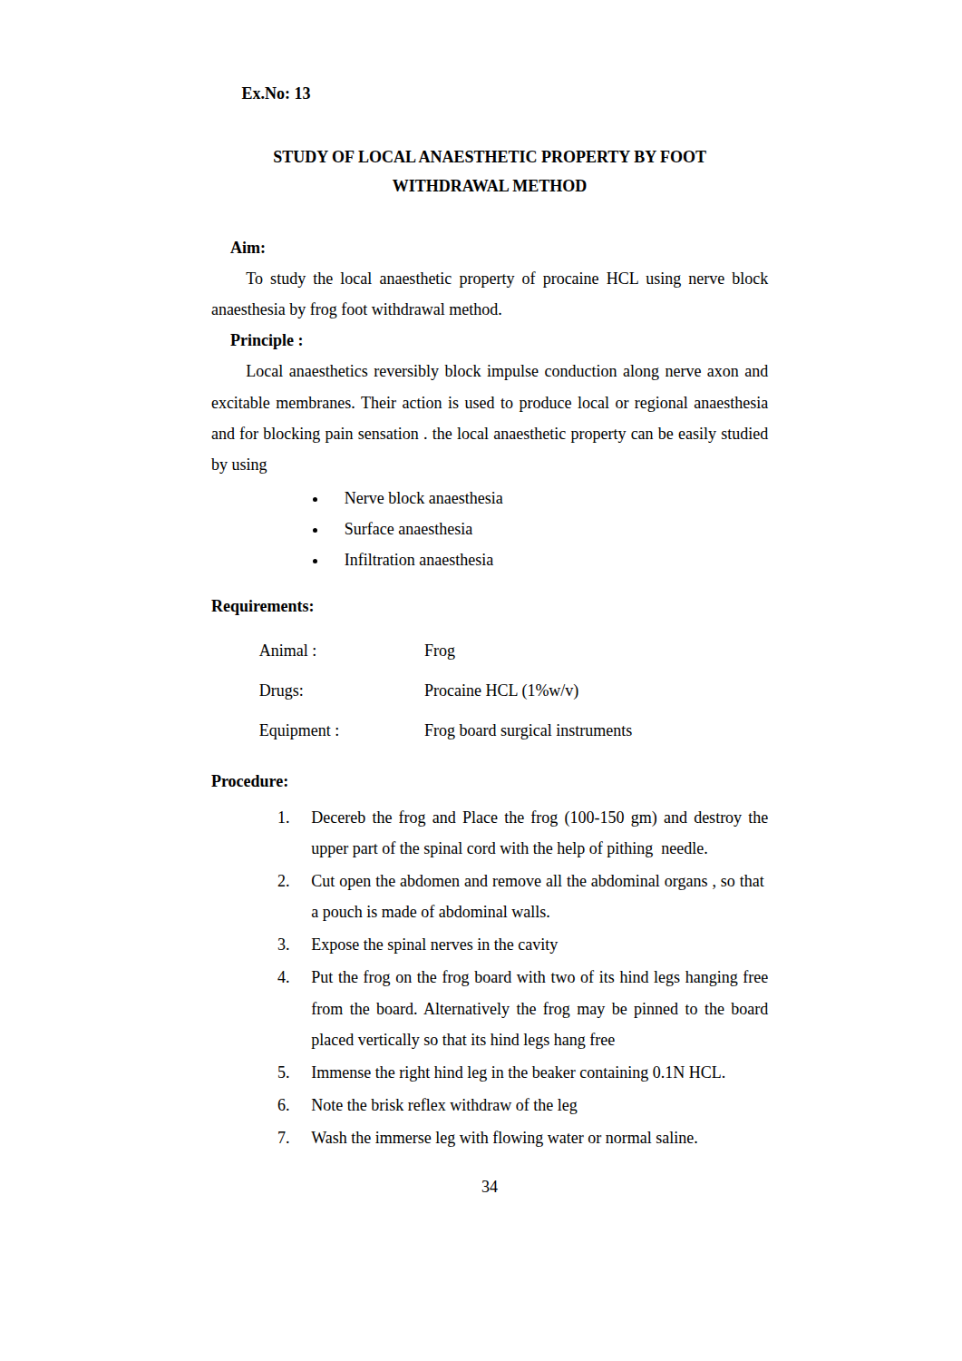Ex.No: 13
Study of Local Anaesthetic Property by Foot Withdrawal Method
Aim:
To study the local anaesthetic property of procaine HCL using nerve block anaesthesia by frog foot withdrawal method.
Principle :
Local anaesthetics reversibly block impulse conduction along nerve axon and excitable membranes. Their action is used to produce local or regional anaesthesia and for blocking pain sensation . the local anaesthetic property can be easily studied by using
Nerve block anaesthesia
Surface anaesthesia
Infiltration anaesthesia
Requirements:
| Animal : | Frog |
| Drugs: | Procaine HCL (1%w/v) |
| Equipment : | Frog board surgical instruments |
Procedure:
Decereb the frog and Place the frog (100-150 gm) and destroy the upper part of the spinal cord with the help of pithing needle.
Cut open the abdomen and remove all the abdominal organs , so that a pouch is made of abdominal walls.
Expose the spinal nerves in the cavity
Put the frog on the frog board with two of its hind legs hanging free from the board. Alternatively the frog may be pinned to the board placed vertically so that its hind legs hang free
Immense the right hind leg in the beaker containing 0.1N HCL.
Note the brisk reflex withdraw of the leg
Wash the immerse leg with flowing water or normal saline.
34